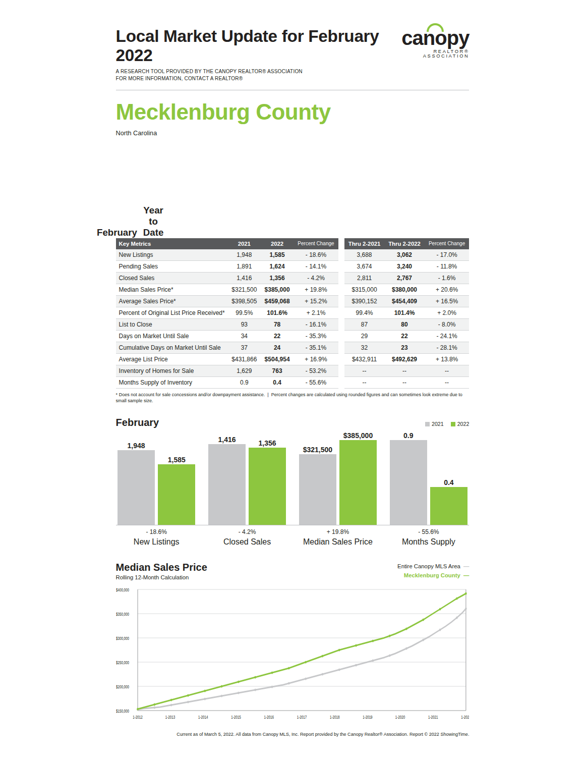Local Market Update for February 2022
A Research Tool Provided by the Canopy Realtor® Association
For more information, contact a Realtor®
can opy
Realtor® Association
Mecklenburg County
North Carolina
| | February | | Year to Date |
| --- | --- | --- | --- |
| Key Metrics | 2021 | 2022 | Percent Change | | Thru 2-2021 | Thru 2-2022 | Percent Change |
| New Listings | 1,948 | 1,585 | - 18.6% | | 3,688 | 3,062 | - 17.0% |
| Pending Sales | 1,891 | 1,624 | - 14.1% | | 3,674 | 3,240 | - 11.8% |
| Closed Sales | 1,416 | 1,356 | - 4.2% | | 2,811 | 2,767 | - 1.6% |
| Median Sales Price* | $321,500 | $385,000 | + 19.8% | | $315,000 | $380,000 | + 20.6% |
| Average Sales Price* | $398,505 | $459,068 | + 15.2% | | $390,152 | $454,409 | + 16.5% |
| Percent of Original List Price Received* | 99.5% | 101.6% | + 2.1% | | 99.4% | 101.4% | + 2.0% |
| List to Close | 93 | 78 | - 16.1% | | 87 | 80 | - 8.0% |
| Days on Market Until Sale | 34 | 22 | - 35.3% | | 29 | 22 | - 24.1% |
| Cumulative Days on Market Until Sale | 37 | 24 | - 35.1% | | 32 | 23 | - 28.1% |
| Average List Price | $431,866 | $504,954 | + 16.9% | | $432,911 | $492,629 | + 13.8% |
| Inventory of Homes for Sale | 1,629 | 763 | - 53.2% | | -- | -- | -- |
| Months Supply of Inventory | 0.9 | 0.4 | - 55.6% | | -- | -- | -- |
* Does not account for sale concessions and/or downpayment assistance. | Percent changes are calculated using rounded figures and can sometimes look extreme due to small sample size.
February
2021
2022
1,948
1,585
1,416
1,356
$321,500
$385,000
0.9
0.4
- 18.6%
New Listings
- 4.2%
Closed Sales
+ 19.8%
Median Sales Price
- 55.6%
Months Supply
Median Sales Price
Rolling 12-Month Calculation
Entire Canopy MLS Area —
Mecklenburg County —
$400,000 $350,000 $300,000 $250,000 $200,000 $150,000 1-2012 1-2013 1-2014 1-2015 1-2016 1-2017 1-2018 1-2019 1-2020 1-2021 1-2022
Current as of March 5, 2022. All data from Canopy MLS, Inc. Report provided by the Canopy Realtor® Association. Report © 2022 ShowingTime.